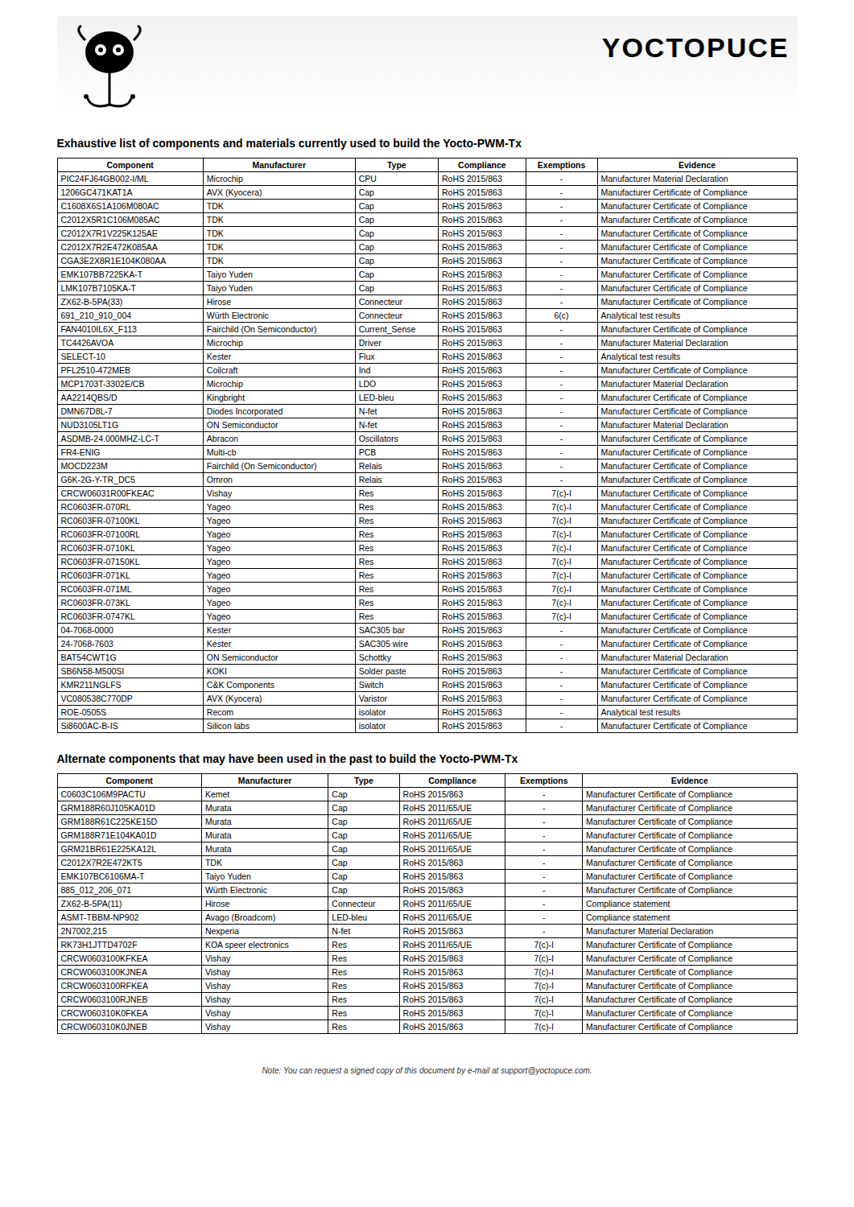YOCTOPUCE
Exhaustive list of components and materials currently used to build the Yocto-PWM-Tx
| Component | Manufacturer | Type | Compliance | Exemptions | Evidence |
| --- | --- | --- | --- | --- | --- |
| PIC24FJ64GB002-I/ML | Microchip | CPU | RoHS 2015/863 | - | Manufacturer Material Declaration |
| 1206GC471KAT1A | AVX (Kyocera) | Cap | RoHS 2015/863 | - | Manufacturer Certificate of Compliance |
| C1608X6S1A106M080AC | TDK | Cap | RoHS 2015/863 | - | Manufacturer Certificate of Compliance |
| C2012X5R1C106M085AC | TDK | Cap | RoHS 2015/863 | - | Manufacturer Certificate of Compliance |
| C2012X7R1V225K125AE | TDK | Cap | RoHS 2015/863 | - | Manufacturer Certificate of Compliance |
| C2012X7R2E472K085AA | TDK | Cap | RoHS 2015/863 | - | Manufacturer Certificate of Compliance |
| CGA3E2X8R1E104K080AA | TDK | Cap | RoHS 2015/863 | - | Manufacturer Certificate of Compliance |
| EMK107BB7225KA-T | Taiyo Yuden | Cap | RoHS 2015/863 | - | Manufacturer Certificate of Compliance |
| LMK107B7105KA-T | Taiyo Yuden | Cap | RoHS 2015/863 | - | Manufacturer Certificate of Compliance |
| ZX62-B-5PA(33) | Hirose | Connecteur | RoHS 2015/863 | - | Manufacturer Certificate of Compliance |
| 691_210_910_004 | Würth Electronic | Connecteur | RoHS 2015/863 | 6(c) | Analytical test results |
| FAN4010IL6X_F113 | Fairchild (On Semiconductor) | Current_Sense | RoHS 2015/863 | - | Manufacturer Certificate of Compliance |
| TC4426AVOA | Microchip | Driver | RoHS 2015/863 | - | Manufacturer Material Declaration |
| SELECT-10 | Kester | Flux | RoHS 2015/863 | - | Analytical test results |
| PFL2510-472MEB | Coilcraft | Ind | RoHS 2015/863 | - | Manufacturer Certificate of Compliance |
| MCP1703T-3302E/CB | Microchip | LDO | RoHS 2015/863 | - | Manufacturer Material Declaration |
| AA2214QBS/D | Kingbright | LED-bleu | RoHS 2015/863 | - | Manufacturer Certificate of Compliance |
| DMN67D8L-7 | Diodes Incorporated | N-fet | RoHS 2015/863 | - | Manufacturer Certificate of Compliance |
| NUD3105LT1G | ON Semiconductor | N-fet | RoHS 2015/863 | - | Manufacturer Material Declaration |
| ASDMB-24.000MHZ-LC-T | Abracon | Oscillators | RoHS 2015/863 | - | Manufacturer Certificate of Compliance |
| FR4-ENIG | Multi-cb | PCB | RoHS 2015/863 | - | Manufacturer Certificate of Compliance |
| MOCD223M | Fairchild (On Semiconductor) | Relais | RoHS 2015/863 | - | Manufacturer Certificate of Compliance |
| G6K-2G-Y-TR_DC5 | Omron | Relais | RoHS 2015/863 | - | Manufacturer Certificate of Compliance |
| CRCW06031R00FKEAC | Vishay | Res | RoHS 2015/863 | 7(c)-I | Manufacturer Certificate of Compliance |
| RC0603FR-070RL | Yageo | Res | RoHS 2015/863 | 7(c)-I | Manufacturer Certificate of Compliance |
| RC0603FR-07100KL | Yageo | Res | RoHS 2015/863 | 7(c)-I | Manufacturer Certificate of Compliance |
| RC0603FR-07100RL | Yageo | Res | RoHS 2015/863 | 7(c)-I | Manufacturer Certificate of Compliance |
| RC0603FR-0710KL | Yageo | Res | RoHS 2015/863 | 7(c)-I | Manufacturer Certificate of Compliance |
| RC0603FR-07150KL | Yageo | Res | RoHS 2015/863 | 7(c)-I | Manufacturer Certificate of Compliance |
| RC0603FR-071KL | Yageo | Res | RoHS 2015/863 | 7(c)-I | Manufacturer Certificate of Compliance |
| RC0603FR-071ML | Yageo | Res | RoHS 2015/863 | 7(c)-I | Manufacturer Certificate of Compliance |
| RC0603FR-073KL | Yageo | Res | RoHS 2015/863 | 7(c)-I | Manufacturer Certificate of Compliance |
| RC0603FR-0747KL | Yageo | Res | RoHS 2015/863 | 7(c)-I | Manufacturer Certificate of Compliance |
| 04-7068-0000 | Kester | SAC305 bar | RoHS 2015/863 | - | Manufacturer Certificate of Compliance |
| 24-7068-7603 | Kester | SAC305 wire | RoHS 2015/863 | - | Manufacturer Certificate of Compliance |
| BAT54CWT1G | ON Semiconductor | Schottky | RoHS 2015/863 | - | Manufacturer Material Declaration |
| SB6N58-M500SI | KOKI | Solder paste | RoHS 2015/863 | - | Manufacturer Certificate of Compliance |
| KMR211NGLFS | C&K Components | Switch | RoHS 2015/863 | - | Manufacturer Certificate of Compliance |
| VC080538C770DP | AVX (Kyocera) | Varistor | RoHS 2015/863 | - | Manufacturer Certificate of Compliance |
| ROE-0505S | Recom | isolator | RoHS 2015/863 | - | Analytical test results |
| Si8600AC-B-IS | Silicon labs | isolator | RoHS 2015/863 | - | Manufacturer Certificate of Compliance |
Alternate components that may have been used in the past to build the Yocto-PWM-Tx
| Component | Manufacturer | Type | Compliance | Exemptions | Evidence |
| --- | --- | --- | --- | --- | --- |
| C0603C106M9PACTU | Kemet | Cap | RoHS 2015/863 | - | Manufacturer Certificate of Compliance |
| GRM188R60J105KA01D | Murata | Cap | RoHS 2011/65/UE | - | Manufacturer Certificate of Compliance |
| GRM188R61C225KE15D | Murata | Cap | RoHS 2011/65/UE | - | Manufacturer Certificate of Compliance |
| GRM188R71E104KA01D | Murata | Cap | RoHS 2011/65/UE | - | Manufacturer Certificate of Compliance |
| GRM21BR61E225KA12L | Murata | Cap | RoHS 2011/65/UE | - | Manufacturer Certificate of Compliance |
| C2012X7R2E472KT5 | TDK | Cap | RoHS 2015/863 | - | Manufacturer Certificate of Compliance |
| EMK107BC6106MA-T | Taiyo Yuden | Cap | RoHS 2015/863 | - | Manufacturer Certificate of Compliance |
| 885_012_206_071 | Würth Electronic | Cap | RoHS 2015/863 | - | Manufacturer Certificate of Compliance |
| ZX62-B-5PA(11) | Hirose | Connecteur | RoHS 2011/65/UE | - | Compliance statement |
| ASMT-TBBM-NP902 | Avago (Broadcom) | LED-bleu | RoHS 2011/65/UE | - | Compliance statement |
| 2N7002,215 | Nexperia | N-fet | RoHS 2015/863 | - | Manufacturer Material Declaration |
| RK73H1JTTD4702F | KOA speer electronics | Res | RoHS 2011/65/UE | 7(c)-I | Manufacturer Certificate of Compliance |
| CRCW0603100KFKEA | Vishay | Res | RoHS 2015/863 | 7(c)-I | Manufacturer Certificate of Compliance |
| CRCW0603100KJNEA | Vishay | Res | RoHS 2015/863 | 7(c)-I | Manufacturer Certificate of Compliance |
| CRCW0603100RFKEA | Vishay | Res | RoHS 2015/863 | 7(c)-I | Manufacturer Certificate of Compliance |
| CRCW0603100RJNEB | Vishay | Res | RoHS 2015/863 | 7(c)-I | Manufacturer Certificate of Compliance |
| CRCW060310K0FKEA | Vishay | Res | RoHS 2015/863 | 7(c)-I | Manufacturer Certificate of Compliance |
| CRCW060310K0JNEB | Vishay | Res | RoHS 2015/863 | 7(c)-I | Manufacturer Certificate of Compliance |
Note: You can request a signed copy of this document by e-mail at support@yoctopuce.com.